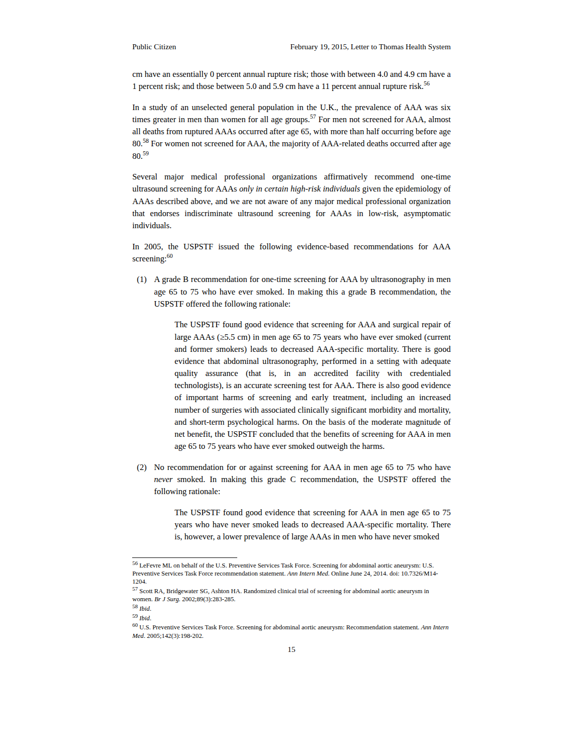Public Citizen
February 19, 2015, Letter to Thomas Health System
cm have an essentially 0 percent annual rupture risk; those with between 4.0 and 4.9 cm have a 1 percent risk; and those between 5.0 and 5.9 cm have a 11 percent annual rupture risk.56
In a study of an unselected general population in the U.K., the prevalence of AAA was six times greater in men than women for all age groups.57 For men not screened for AAA, almost all deaths from ruptured AAAs occurred after age 65, with more than half occurring before age 80.58 For women not screened for AAA, the majority of AAA-related deaths occurred after age 80.59
Several major medical professional organizations affirmatively recommend one-time ultrasound screening for AAAs only in certain high-risk individuals given the epidemiology of AAAs described above, and we are not aware of any major medical professional organization that endorses indiscriminate ultrasound screening for AAAs in low-risk, asymptomatic individuals.
In 2005, the USPSTF issued the following evidence-based recommendations for AAA screening:60
(1) A grade B recommendation for one-time screening for AAA by ultrasonography in men age 65 to 75 who have ever smoked. In making this a grade B recommendation, the USPSTF offered the following rationale:
The USPSTF found good evidence that screening for AAA and surgical repair of large AAAs (≥5.5 cm) in men age 65 to 75 years who have ever smoked (current and former smokers) leads to decreased AAA-specific mortality. There is good evidence that abdominal ultrasonography, performed in a setting with adequate quality assurance (that is, in an accredited facility with credentialed technologists), is an accurate screening test for AAA. There is also good evidence of important harms of screening and early treatment, including an increased number of surgeries with associated clinically significant morbidity and mortality, and short-term psychological harms. On the basis of the moderate magnitude of net benefit, the USPSTF concluded that the benefits of screening for AAA in men age 65 to 75 years who have ever smoked outweigh the harms.
(2) No recommendation for or against screening for AAA in men age 65 to 75 who have never smoked. In making this grade C recommendation, the USPSTF offered the following rationale:
The USPSTF found good evidence that screening for AAA in men age 65 to 75 years who have never smoked leads to decreased AAA-specific mortality. There is, however, a lower prevalence of large AAAs in men who have never smoked
56 LeFevre ML on behalf of the U.S. Preventive Services Task Force. Screening for abdominal aortic aneurysm: U.S. Preventive Services Task Force recommendation statement. Ann Intern Med. Online June 24, 2014. doi: 10.7326/M14-1204.
57 Scott RA, Bridgewater SG, Ashton HA. Randomized clinical trial of screening for abdominal aortic aneurysm in women. Br J Surg. 2002;89(3):283-285.
58 Ibid.
59 Ibid.
60 U.S. Preventive Services Task Force. Screening for abdominal aortic aneurysm: Recommendation statement. Ann Intern Med. 2005;142(3):198-202.
15